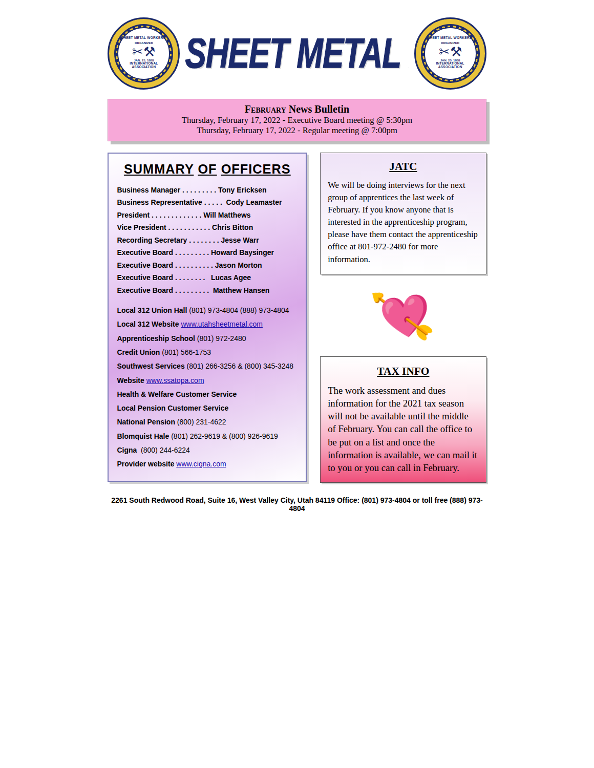SHEET METAL WORKERS'
ORGANIZED
✂⚒
JAN. 25, 1888
INTERNATIONAL ASSOCIATION
SHEET METAL LOCAL 312
SHEET METAL WORKERS'
ORGANIZED
✂⚒
JAN. 25, 1888
INTERNATIONAL ASSOCIATION
February News Bulletin
Thursday, February 17, 2022 - Executive Board meeting @ 5:30pm
Thursday, February 17, 2022 - Regular meeting @ 7:00pm
SUMMARY OF OFFICERS
Business Manager . . . . . . . . . Tony Ericksen
Business Representative . . . . . Cody Leamaster
President . . . . . . . . . . . . . Will Matthews
Vice President . . . . . . . . . . . Chris Bitton
Recording Secretary . . . . . . . . Jesse Warr
Executive Board . . . . . . . . . Howard Baysinger
Executive Board . . . . . . . . . . Jason Morton
Executive Board . . . . . . . . Lucas Agee
Executive Board . . . . . . . . . Matthew Hansen
Local 312 Union Hall (801) 973-4804 (888) 973-4804
Local 312 Website www.utahsheetmetal.com
Apprenticeship School (801) 972-2480
Credit Union (801) 566-1753
Southwest Services (801) 266-3256 & (800) 345-3248
Website www.ssatopa.com
Health & Welfare Customer Service
Local Pension Customer Service
National Pension (800) 231-4622
Blomquist Hale (801) 262-9619 & (800) 926-9619
Cigna (800) 244-6224
Provider website www.cigna.com
JATC
We will be doing interviews for the next group of apprentices the last week of February. If you know anyone that is interested in the apprenticeship program, please have them contact the apprenticeship office at 801-972-2480 for more information.
💘
TAX INFO
The work assessment and dues information for the 2021 tax season will not be available until the middle of February. You can call the office to be put on a list and once the information is available, we can mail it to you or you can call in February.
2261 South Redwood Road, Suite 16, West Valley City, Utah 84119 Office: (801) 973-4804 or toll free (888) 973-4804